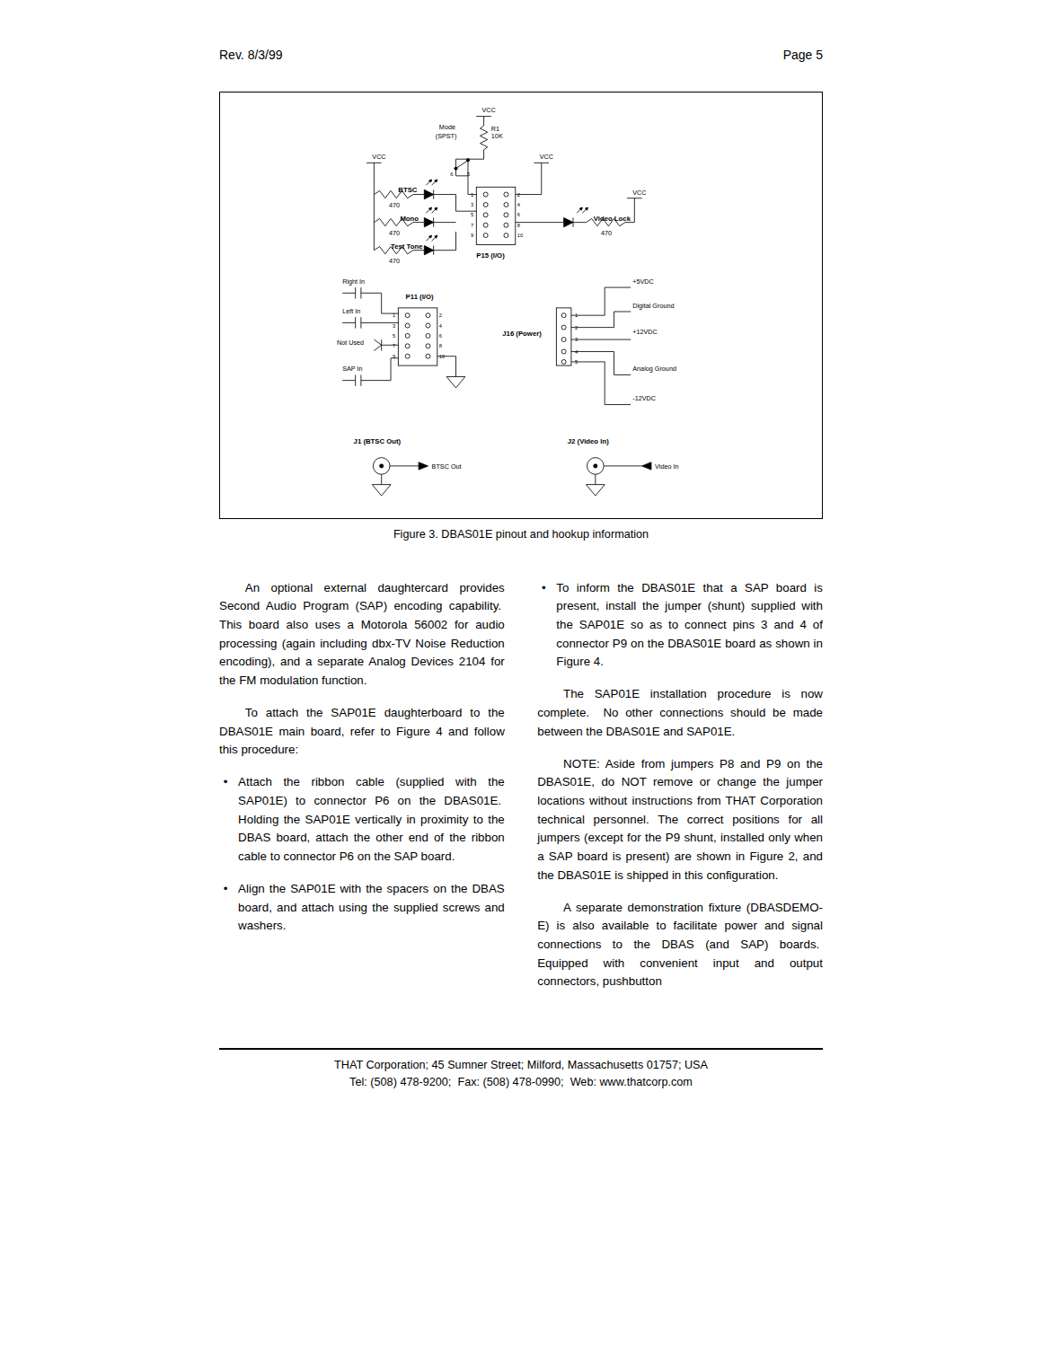Rev. 8/3/99
Page 5
VCC R1 10K Mode (SPST) 6 5 VCC VCC VCC BTSC 470 Mono 470 Test Tone 470 1 3 5 7 9 2 4 6 8 10 P15 (I/O) Video Lock 470 Right In Left In Not Used SAP In P11 (I/O) 1 3 5 7 9 2 4 6 8 10 J16 (Power) 1 2 3 4 5 +5VDC Digital Ground +12VDC Analog Ground -12VDC J1 (BTSC Out) BTSC Out J2 (Video In) Video In
Figure 3. DBAS01E pinout and hookup information
An optional external daughtercard provides Second Audio Program (SAP) encoding capability. This board also uses a Motorola 56002 for audio processing (again including dbx-TV Noise Reduction encoding), and a separate Analog Devices 2104 for the FM modulation function.
To attach the SAP01E daughterboard to the DBAS01E main board, refer to Figure 4 and follow this procedure:
Attach the ribbon cable (supplied with the SAP01E) to connector P6 on the DBAS01E. Holding the SAP01E vertically in proximity to the DBAS board, attach the other end of the ribbon cable to connector P6 on the SAP board.
Align the SAP01E with the spacers on the DBAS board, and attach using the supplied screws and washers.
To inform the DBAS01E that a SAP board is present, install the jumper (shunt) supplied with the SAP01E so as to connect pins 3 and 4 of connector P9 on the DBAS01E board as shown in Figure 4.
The SAP01E installation procedure is now complete. No other connections should be made between the DBAS01E and SAP01E.
NOTE: Aside from jumpers P8 and P9 on the DBAS01E, do NOT remove or change the jumper locations without instructions from THAT Corporation technical personnel. The correct positions for all jumpers (except for the P9 shunt, installed only when a SAP board is present) are shown in Figure 2, and the DBAS01E is shipped in this configuration.
A separate demonstration fixture (DBASDEMO-E) is also available to facilitate power and signal connections to the DBAS (and SAP) boards. Equipped with convenient input and output connectors, pushbutton
THAT Corporation; 45 Sumner Street; Milford, Massachusetts 01757; USA
Tel: (508) 478-9200; Fax: (508) 478-0990; Web: www.thatcorp.com